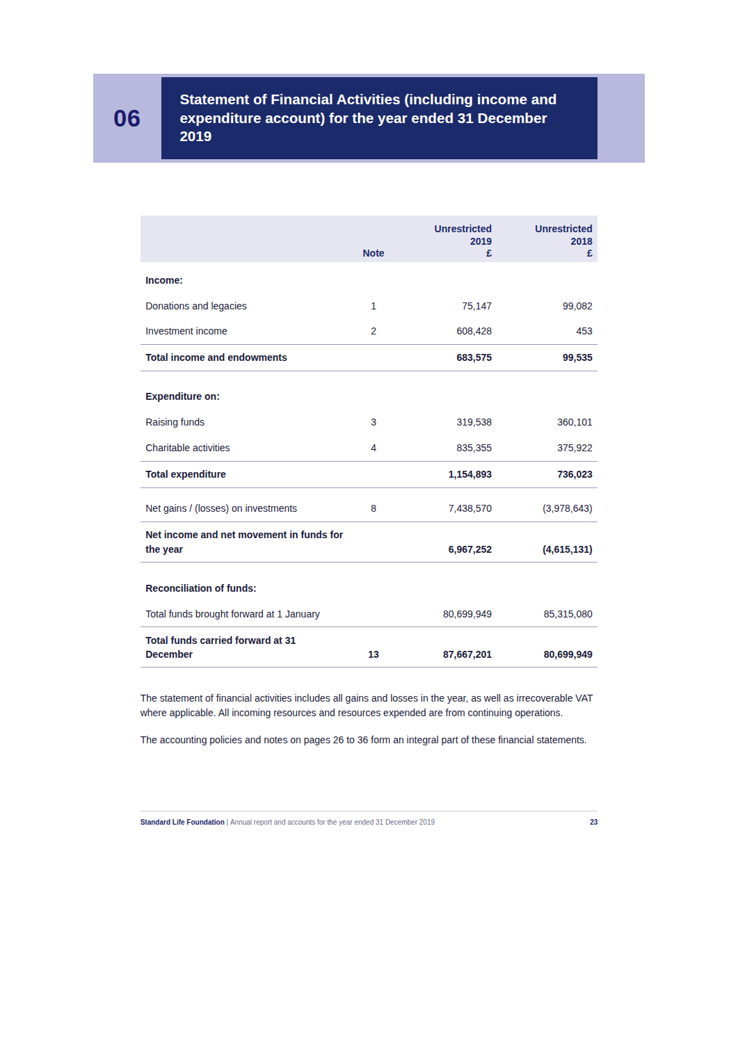06
Statement of Financial Activities (including income and
expenditure account) for the year ended 31 December 2019
| | Note | Unrestricted 2019 £ | Unrestricted 2018 £ |
| --- | --- | --- | --- |
| Income: | | | |
| Donations and legacies | 1 | 75,147 | 99,082 |
| Investment income | 2 | 608,428 | 453 |
| Total income and endowments | | 683,575 | 99,535 |
| Expenditure on: | | | |
| Raising funds | 3 | 319,538 | 360,101 |
| Charitable activities | 4 | 835,355 | 375,922 |
| Total expenditure | | 1,154,893 | 736,023 |
| Net gains / (losses) on investments | 8 | 7,438,570 | (3,978,643) |
| Net income and net movement in funds for the year | | 6,967,252 | (4,615,131) |
| Reconciliation of funds: | | | |
| Total funds brought forward at 1 January | | 80,699,949 | 85,315,080 |
| Total funds carried forward at 31 December | 13 | 87,667,201 | 80,699,949 |
The statement of financial activities includes all gains and losses in the year, as well as irrecoverable VAT where applicable. All incoming resources and resources expended are from continuing operations.
The accounting policies and notes on pages 26 to 36 form an integral part of these financial statements.
Standard Life Foundation | Annual report and accounts for the year ended 31 December 2019
23